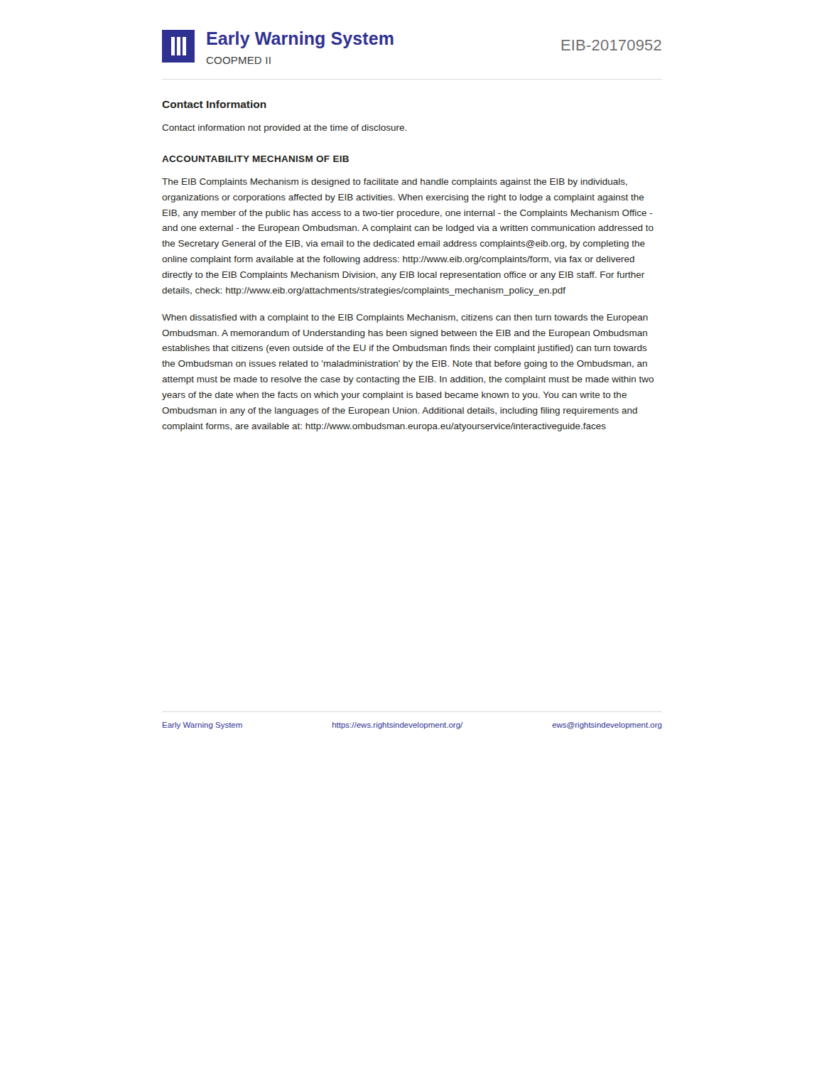Early Warning System
COOPMED II
EIB-20170952
Contact Information
Contact information not provided at the time of disclosure.
ACCOUNTABILITY MECHANISM OF EIB
The EIB Complaints Mechanism is designed to facilitate and handle complaints against the EIB by individuals, organizations or corporations affected by EIB activities. When exercising the right to lodge a complaint against the EIB, any member of the public has access to a two-tier procedure, one internal - the Complaints Mechanism Office - and one external - the European Ombudsman. A complaint can be lodged via a written communication addressed to the Secretary General of the EIB, via email to the dedicated email address complaints@eib.org, by completing the online complaint form available at the following address: http://www.eib.org/complaints/form, via fax or delivered directly to the EIB Complaints Mechanism Division, any EIB local representation office or any EIB staff. For further details, check: http://www.eib.org/attachments/strategies/complaints_mechanism_policy_en.pdf
When dissatisfied with a complaint to the EIB Complaints Mechanism, citizens can then turn towards the European Ombudsman. A memorandum of Understanding has been signed between the EIB and the European Ombudsman establishes that citizens (even outside of the EU if the Ombudsman finds their complaint justified) can turn towards the Ombudsman on issues related to 'maladministration' by the EIB. Note that before going to the Ombudsman, an attempt must be made to resolve the case by contacting the EIB. In addition, the complaint must be made within two years of the date when the facts on which your complaint is based became known to you. You can write to the Ombudsman in any of the languages of the European Union. Additional details, including filing requirements and complaint forms, are available at: http://www.ombudsman.europa.eu/atyourservice/interactiveguide.faces
Early Warning System
https://ews.rightsindevelopment.org/
ews@rightsindevelopment.org